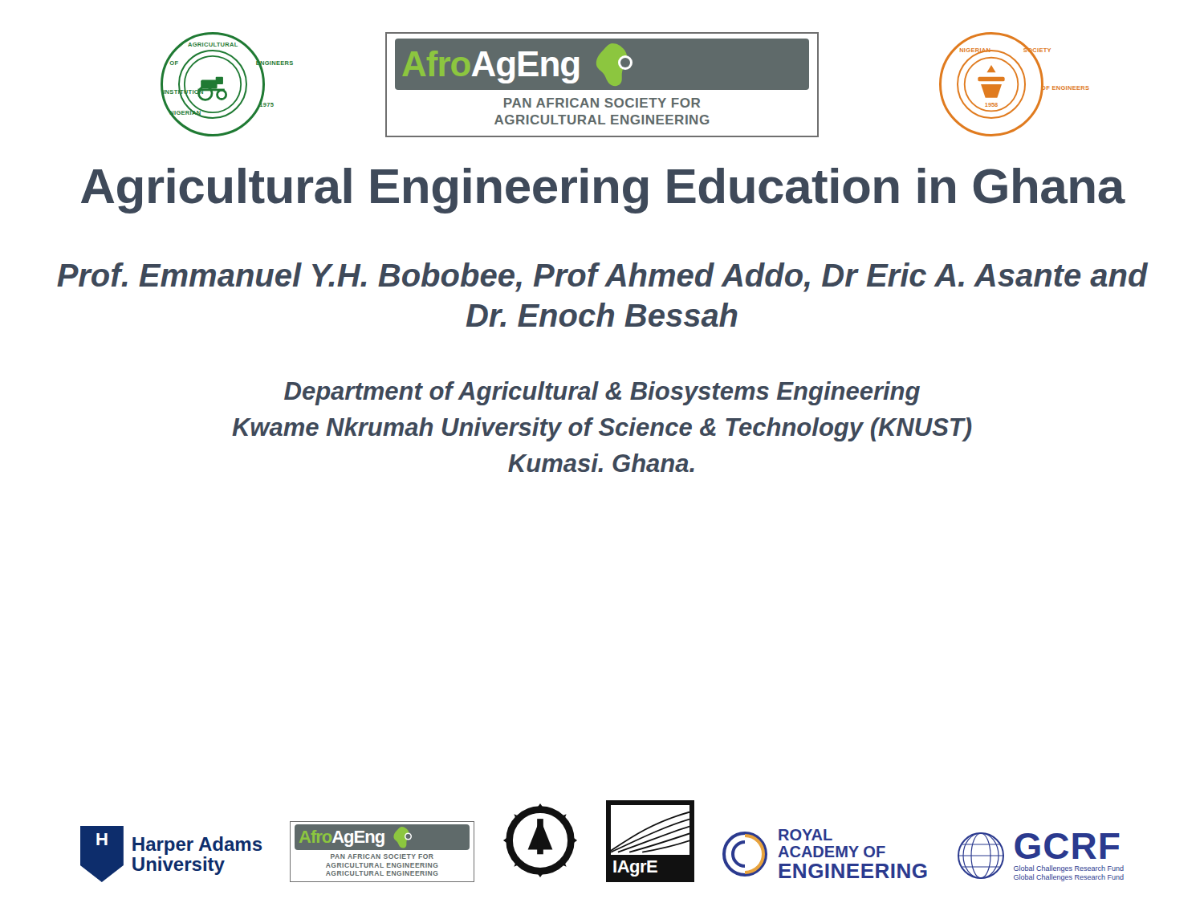NIGERIAN INSTITUTION OF AGRICULTURAL ENGINEERS 1975
Afro AgEng
PAN AFRICAN SOCIETY FOR
AGRICULTURAL ENGINEERING
NIGERIAN SOCIETY OF ENGINEERS
1958
Agricultural Engineering Education in Ghana
Prof. Emmanuel Y.H. Bobobee, Prof Ahmed Addo, Dr Eric A. Asante and Dr. Enoch Bessah
Department of Agricultural & Biosystems Engineering
Kwame Nkrumah University of Science & Technology (KNUST)
Kumasi. Ghana.
H
Harper Adams
University
Afro AgEng
PAN AFRICAN SOCIETY FOR
AGRICULTURAL ENGINEERING
AGRICULTURAL ENGINEERING
IAgrE
ROYAL
ACADEMY OF
ENGINEERING
GCRF
Global Challenges Research Fund
Global Challenges Research Fund